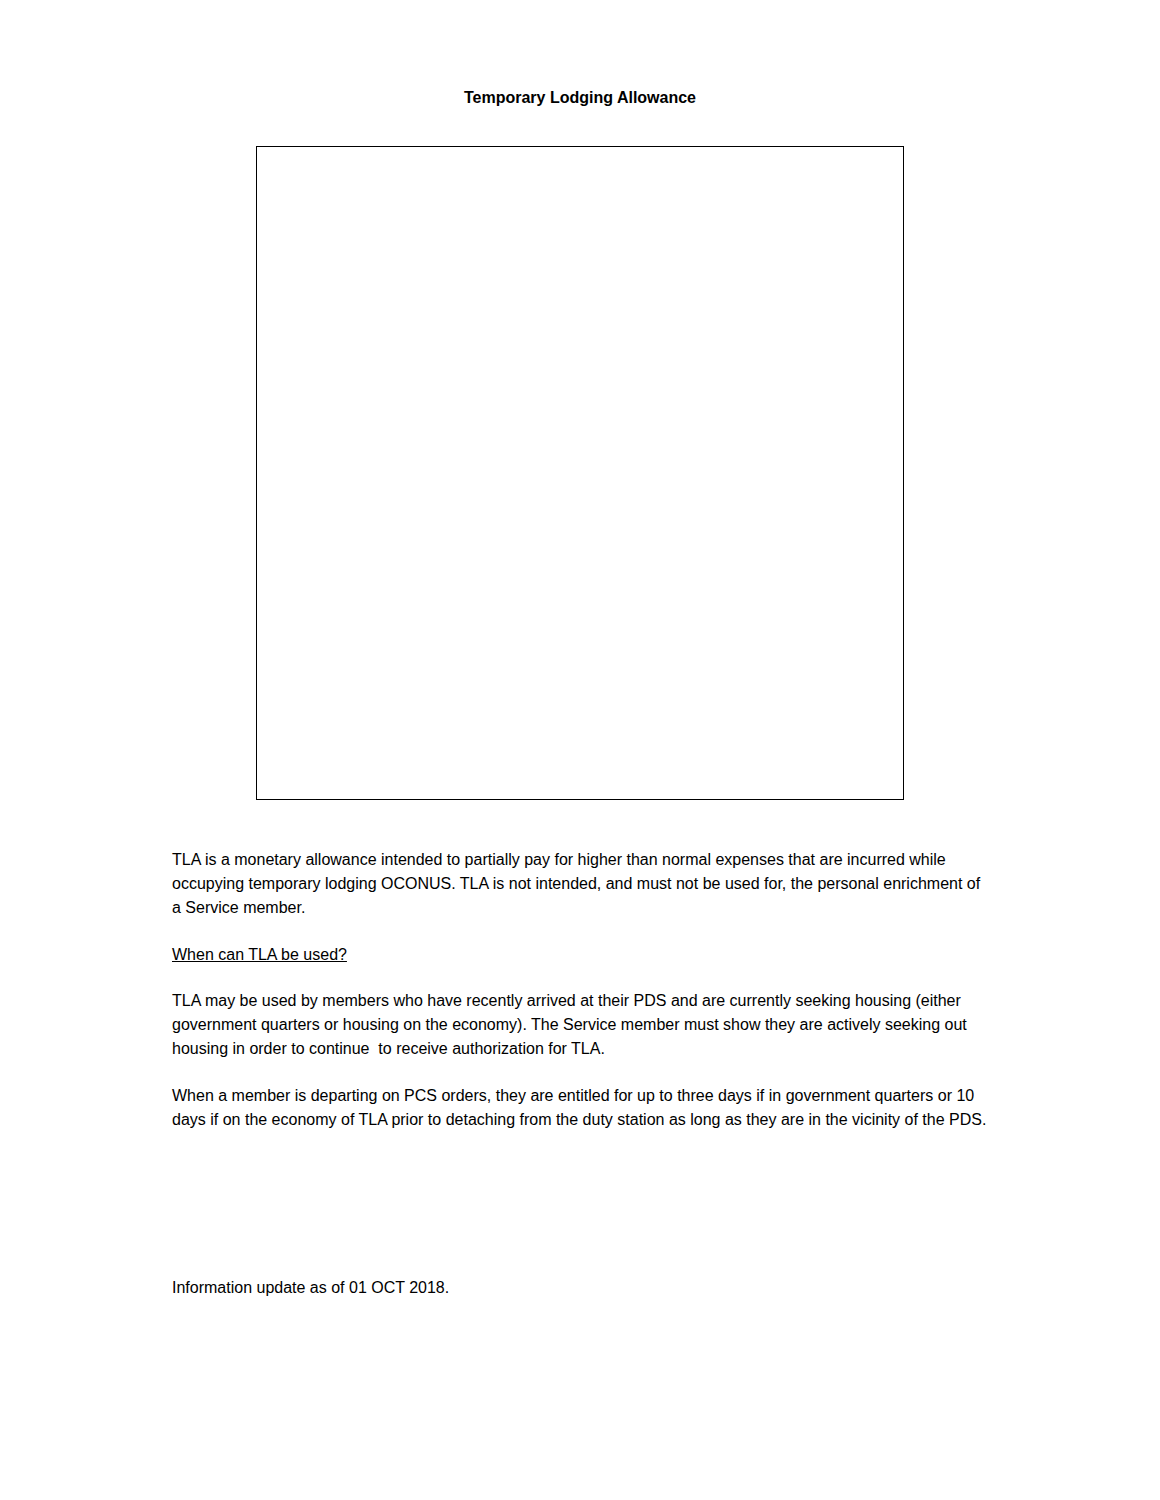Temporary Lodging Allowance
Temporary Lodging Allowance process flowchart
TLA is a monetary allowance intended to partially pay for higher than normal expenses that are incurred while occupying temporary lodging OCONUS. TLA is not intended, and must not be used for, the personal enrichment of a Service member.
When can TLA be used?
TLA may be used by members who have recently arrived at their PDS and are currently seeking housing (either government quarters or housing on the economy). The Service member must show they are actively seeking out housing in order to continue to receive authorization for TLA.
When a member is departing on PCS orders, they are entitled for up to three days if in government quarters or 10 days if on the economy of TLA prior to detaching from the duty station as long as they are in the vicinity of the PDS.
Information update as of 01 OCT 2018.